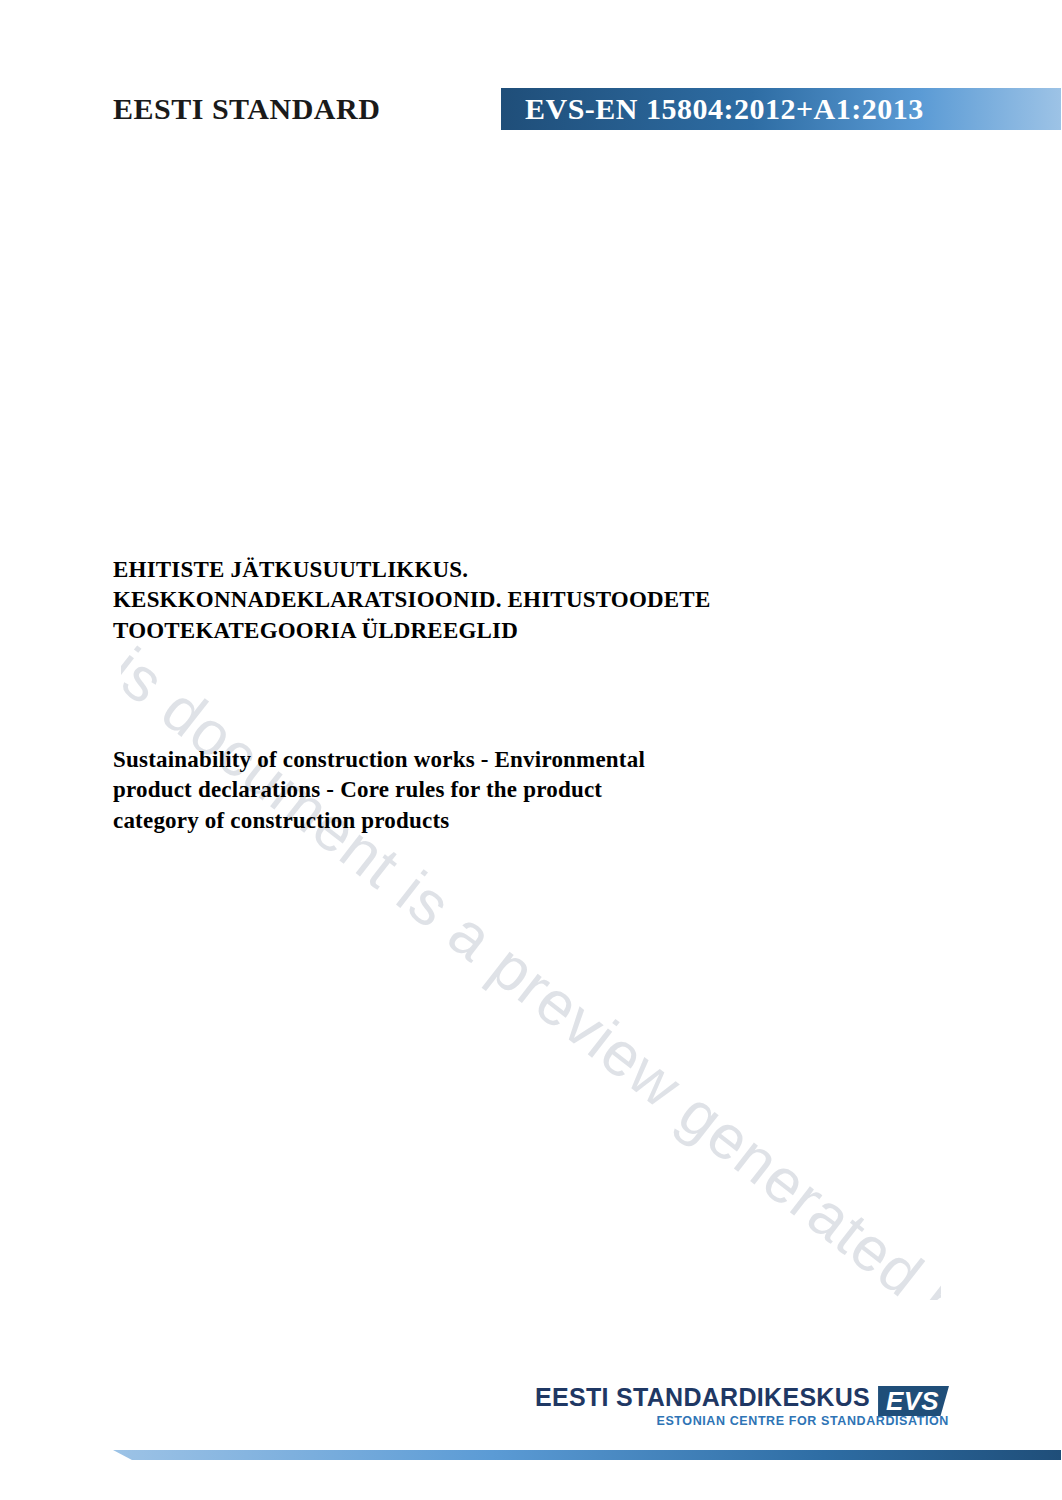EESTI STANDARD
EVS-EN 15804:2012+A1:2013
This document is a preview generated by EVS
EHITISTE JÄTKUSUUTLIKKUS.
KESKKONNADEKLARATSIOONID. EHITUSTOODETE
TOOTEKATEGOORIA ÜLDREEGLID
Sustainability of construction works - Environmental
product declarations - Core rules for the product
category of construction products
EESTI STANDARDIKESKUSEVS
ESTONIAN CENTRE FOR STANDARDISATION